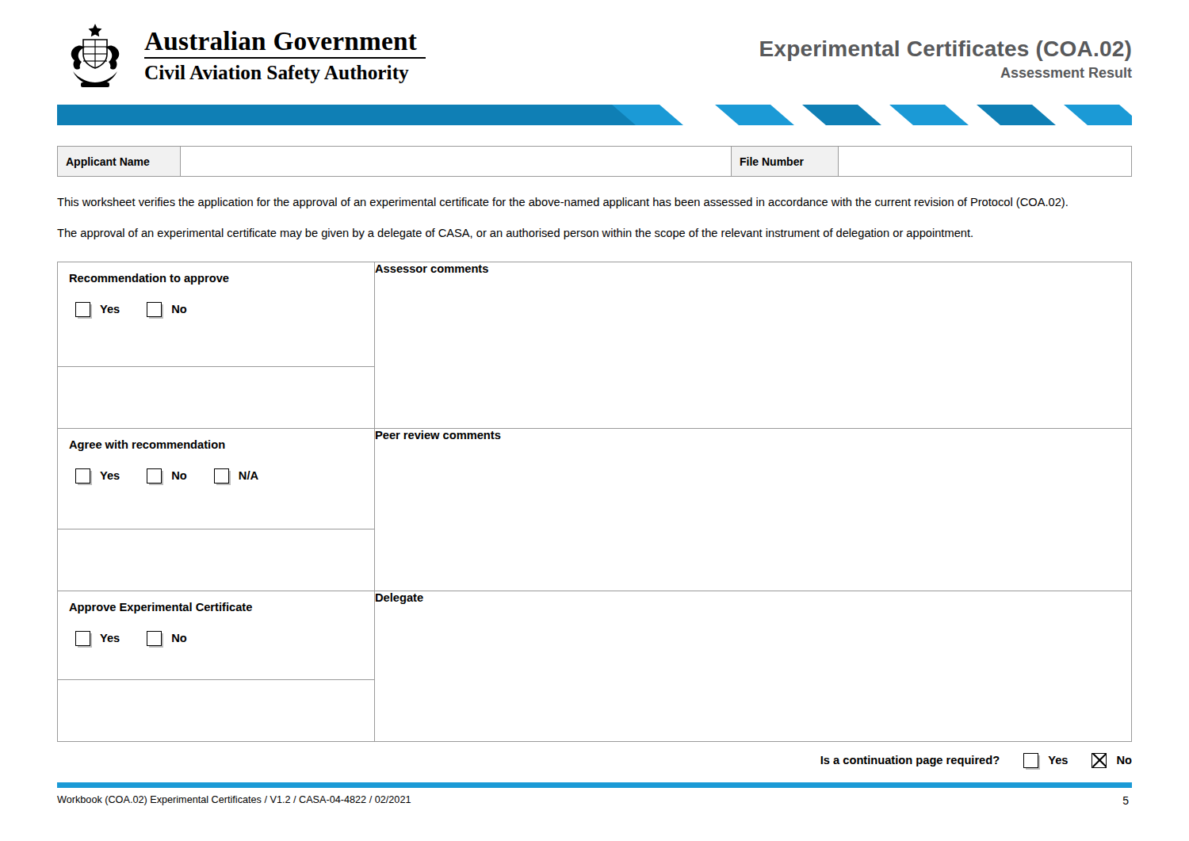Australian Government
Civil Aviation Safety Authority
Experimental Certificates (COA.02)
Assessment Result
| Applicant Name | | File Number | |
This worksheet verifies the application for the approval of an experimental certificate for the above-named applicant has been assessed in accordance with the current revision of Protocol (COA.02).
The approval of an experimental certificate may be given by a delegate of CASA, or an authorised person within the scope of the relevant instrument of delegation or appointment.
| Recommendation to approve Yes No | Assessor comments |
| Agree with recommendation Yes No N/A | Peer review comments |
| Approve Experimental Certificate Yes No | Delegate |
Is a continuation page required? Yes No
Workbook (COA.02) Experimental Certificates / V1.2 / CASA-04-4822 / 02/2021
5